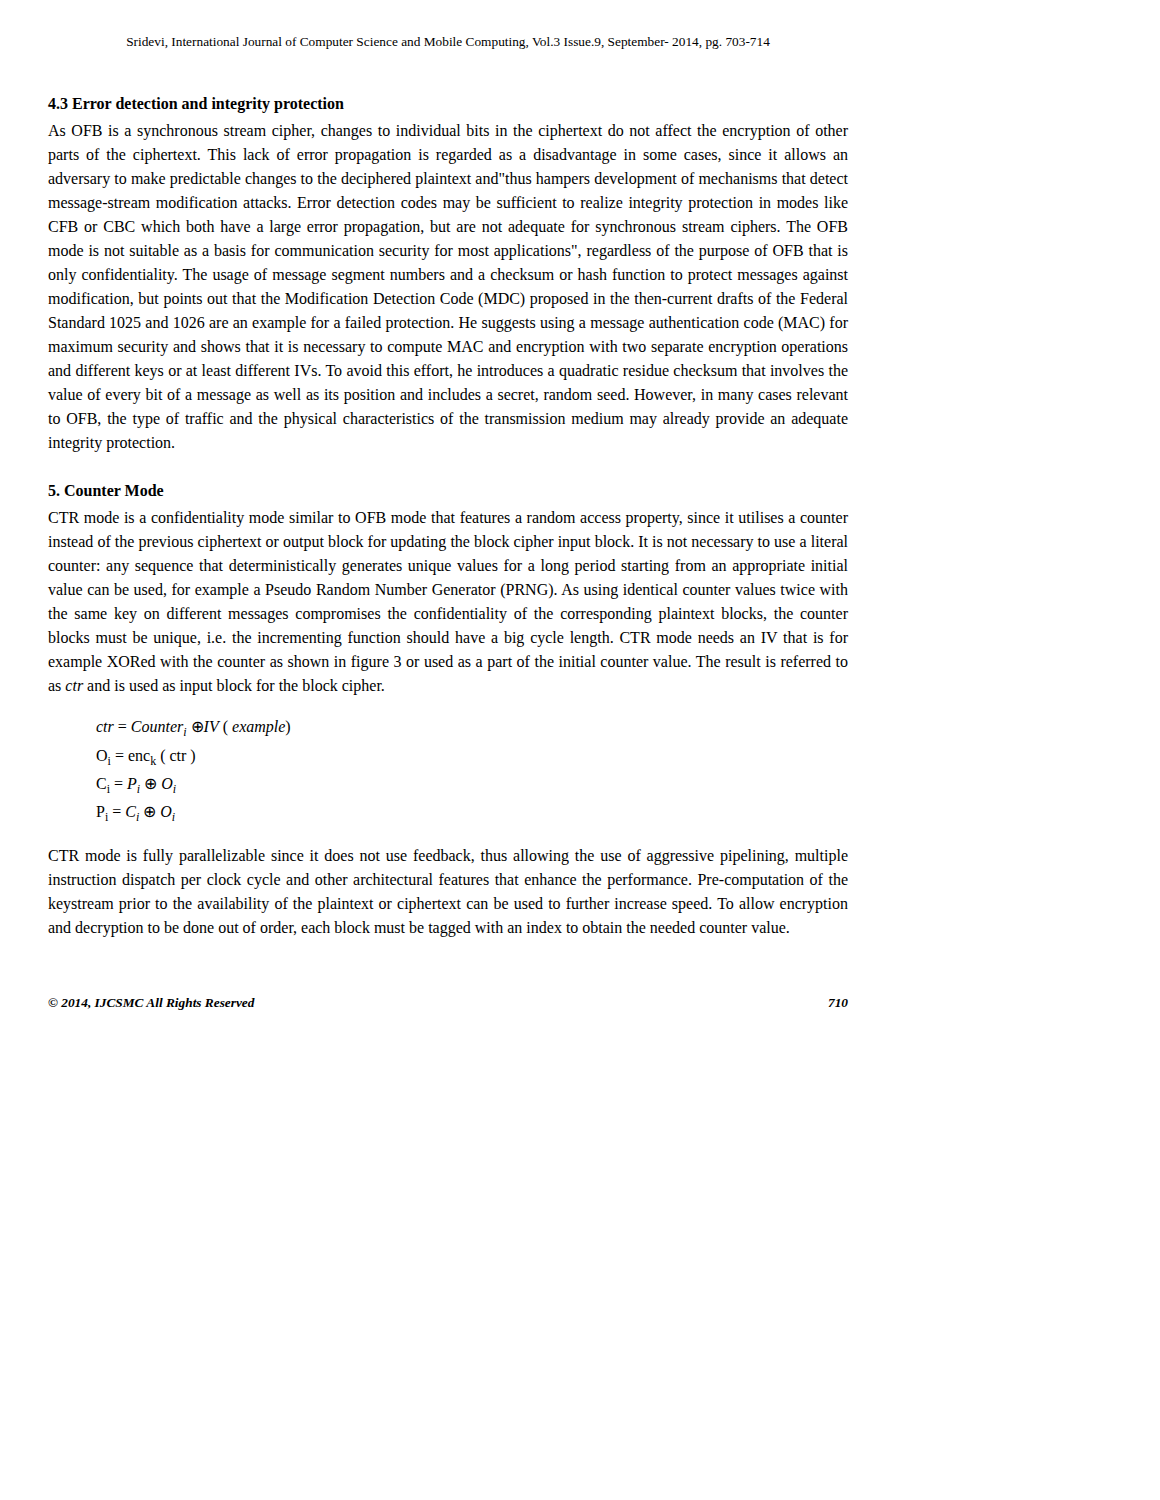Sridevi, International Journal of Computer Science and Mobile Computing, Vol.3 Issue.9, September- 2014, pg. 703-714
4.3 Error detection and integrity protection
As OFB is a synchronous stream cipher, changes to individual bits in the ciphertext do not affect the encryption of other parts of the ciphertext. This lack of error propagation is regarded as a disadvantage in some cases, since it allows an adversary to make predictable changes to the deciphered plaintext and"thus hampers development of mechanisms that detect message-stream modification attacks. Error detection codes may be sufficient to realize integrity protection in modes like CFB or CBC which both have a large error propagation, but are not adequate for synchronous stream ciphers. The OFB mode is not suitable as a basis for communication security for most applications", regardless of the purpose of OFB that is only confidentiality. The usage of message segment numbers and a checksum or hash function to protect messages against modification, but points out that the Modification Detection Code (MDC) proposed in the then-current drafts of the Federal Standard 1025 and 1026 are an example for a failed protection. He suggests using a message authentication code (MAC) for maximum security and shows that it is necessary to compute MAC and encryption with two separate encryption operations and different keys or at least different IVs. To avoid this effort, he introduces a quadratic residue checksum that involves the value of every bit of a message as well as its position and includes a secret, random seed. However, in many cases relevant to OFB, the type of traffic and the physical characteristics of the transmission medium may already provide an adequate integrity protection.
5. Counter Mode
CTR mode is a confidentiality mode similar to OFB mode that features a random access property, since it utilises a counter instead of the previous ciphertext or output block for updating the block cipher input block. It is not necessary to use a literal counter: any sequence that deterministically generates unique values for a long period starting from an appropriate initial value can be used, for example a Pseudo Random Number Generator (PRNG). As using identical counter values twice with the same key on different messages compromises the confidentiality of the corresponding plaintext blocks, the counter blocks must be unique, i.e. the incrementing function should have a big cycle length. CTR mode needs an IV that is for example XORed with the counter as shown in figure 3 or used as a part of the initial counter value. The result is referred to as ctr and is used as input block for the block cipher.
ctr = Counteri ⊕IV ( example)
Oi = enck ( ctr )
Ci = Pi ⊕ Oi
Pi = Ci ⊕ Oi
CTR mode is fully parallelizable since it does not use feedback, thus allowing the use of aggressive pipelining, multiple instruction dispatch per clock cycle and other architectural features that enhance the performance. Pre-computation of the keystream prior to the availability of the plaintext or ciphertext can be used to further increase speed. To allow encryption and decryption to be done out of order, each block must be tagged with an index to obtain the needed counter value.
© 2014, IJCSMC All Rights Reserved 710